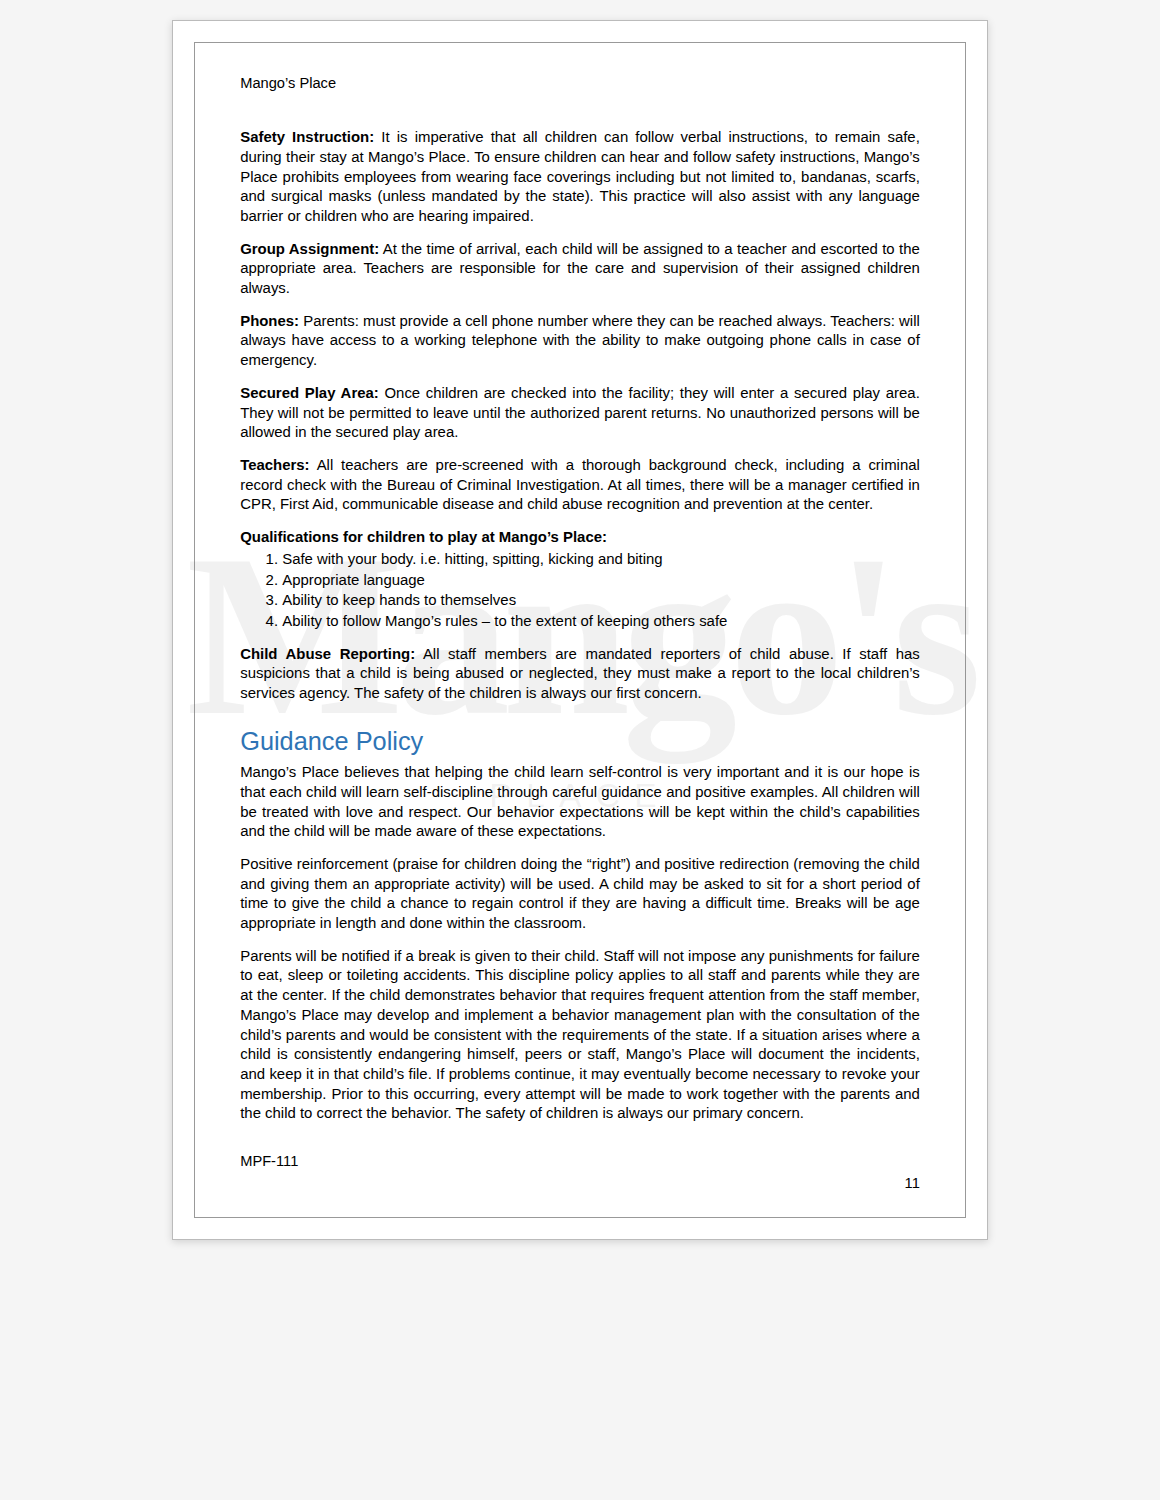Mango's
PLACE
Mango’s Place
Safety Instruction: It is imperative that all children can follow verbal instructions, to remain safe, during their stay at Mango’s Place. To ensure children can hear and follow safety instructions, Mango’s Place prohibits employees from wearing face coverings including but not limited to, bandanas, scarfs, and surgical masks (unless mandated by the state). This practice will also assist with any language barrier or children who are hearing impaired.
Group Assignment: At the time of arrival, each child will be assigned to a teacher and escorted to the appropriate area. Teachers are responsible for the care and supervision of their assigned children always.
Phones: Parents: must provide a cell phone number where they can be reached always. Teachers: will always have access to a working telephone with the ability to make outgoing phone calls in case of emergency.
Secured Play Area: Once children are checked into the facility; they will enter a secured play area. They will not be permitted to leave until the authorized parent returns. No unauthorized persons will be allowed in the secured play area.
Teachers: All teachers are pre-screened with a thorough background check, including a criminal record check with the Bureau of Criminal Investigation. At all times, there will be a manager certified in CPR, First Aid, communicable disease and child abuse recognition and prevention at the center.
Qualifications for children to play at Mango’s Place:
Safe with your body. i.e. hitting, spitting, kicking and biting
Appropriate language
Ability to keep hands to themselves
Ability to follow Mango’s rules – to the extent of keeping others safe
Child Abuse Reporting: All staff members are mandated reporters of child abuse. If staff has suspicions that a child is being abused or neglected, they must make a report to the local children’s services agency. The safety of the children is always our first concern.
Guidance Policy
Mango’s Place believes that helping the child learn self-control is very important and it is our hope is that each child will learn self-discipline through careful guidance and positive examples. All children will be treated with love and respect. Our behavior expectations will be kept within the child’s capabilities and the child will be made aware of these expectations.
Positive reinforcement (praise for children doing the “right”) and positive redirection (removing the child and giving them an appropriate activity) will be used. A child may be asked to sit for a short period of time to give the child a chance to regain control if they are having a difficult time. Breaks will be age appropriate in length and done within the classroom.
Parents will be notified if a break is given to their child. Staff will not impose any punishments for failure to eat, sleep or toileting accidents. This discipline policy applies to all staff and parents while they are at the center. If the child demonstrates behavior that requires frequent attention from the staff member, Mango’s Place may develop and implement a behavior management plan with the consultation of the child’s parents and would be consistent with the requirements of the state. If a situation arises where a child is consistently endangering himself, peers or staff, Mango’s Place will document the incidents, and keep it in that child’s file. If problems continue, it may eventually become necessary to revoke your membership. Prior to this occurring, every attempt will be made to work together with the parents and the child to correct the behavior. The safety of children is always our primary concern.
MPF-111
11